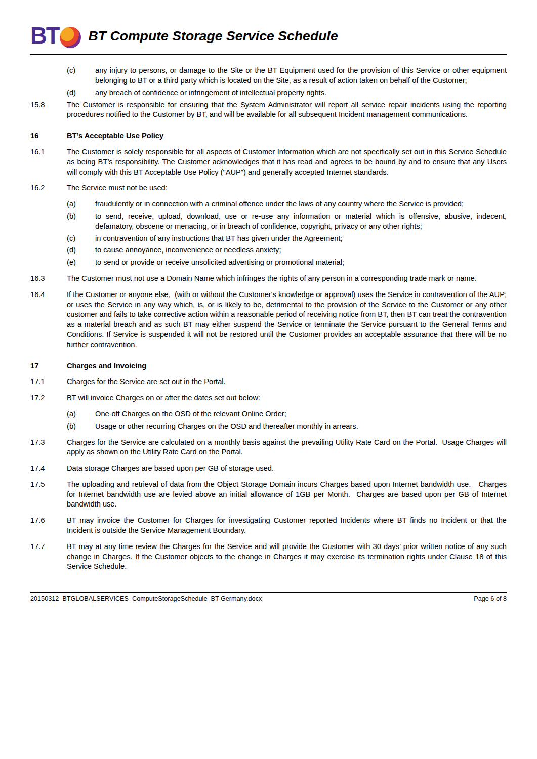BT
BT Compute Storage Service Schedule
(c)
any injury to persons, or damage to the Site or the BT Equipment used for the provision of this Service or other equipment belonging to BT or a third party which is located on the Site, as a result of action taken on behalf of the Customer;
(d)
any breach of confidence or infringement of intellectual property rights.
15.8
The Customer is responsible for ensuring that the System Administrator will report all service repair incidents using the reporting procedures notified to the Customer by BT, and will be available for all subsequent Incident management communications.
16
BT’s Acceptable Use Policy
16.1
The Customer is solely responsible for all aspects of Customer Information which are not specifically set out in this Service Schedule as being BT’s responsibility. The Customer acknowledges that it has read and agrees to be bound by and to ensure that any Users will comply with this BT Acceptable Use Policy ("AUP") and generally accepted Internet standards.
16.2
The Service must not be used:
(a)
fraudulently or in connection with a criminal offence under the laws of any country where the Service is provided;
(b)
to send, receive, upload, download, use or re-use any information or material which is offensive, abusive, indecent, defamatory, obscene or menacing, or in breach of confidence, copyright, privacy or any other rights;
(c)
in contravention of any instructions that BT has given under the Agreement;
(d)
to cause annoyance, inconvenience or needless anxiety;
(e)
to send or provide or receive unsolicited advertising or promotional material;
16.3
The Customer must not use a Domain Name which infringes the rights of any person in a corresponding trade mark or name.
16.4
If the Customer or anyone else, (with or without the Customer's knowledge or approval) uses the Service in contravention of the AUP; or uses the Service in any way which, is, or is likely to be, detrimental to the provision of the Service to the Customer or any other customer and fails to take corrective action within a reasonable period of receiving notice from BT, then BT can treat the contravention as a material breach and as such BT may either suspend the Service or terminate the Service pursuant to the General Terms and Conditions. If Service is suspended it will not be restored until the Customer provides an acceptable assurance that there will be no further contravention.
17
Charges and Invoicing
17.1
Charges for the Service are set out in the Portal.
17.2
BT will invoice Charges on or after the dates set out below:
(a)
One-off Charges on the OSD of the relevant Online Order;
(b)
Usage or other recurring Charges on the OSD and thereafter monthly in arrears.
17.3
Charges for the Service are calculated on a monthly basis against the prevailing Utility Rate Card on the Portal. Usage Charges will apply as shown on the Utility Rate Card on the Portal.
17.4
Data storage Charges are based upon per GB of storage used.
17.5
The uploading and retrieval of data from the Object Storage Domain incurs Charges based upon Internet bandwidth use. Charges for Internet bandwidth use are levied above an initial allowance of 1GB per Month. Charges are based upon per GB of Internet bandwidth use.
17.6
BT may invoice the Customer for Charges for investigating Customer reported Incidents where BT finds no Incident or that the Incident is outside the Service Management Boundary.
17.7
BT may at any time review the Charges for the Service and will provide the Customer with 30 days’ prior written notice of any such change in Charges. If the Customer objects to the change in Charges it may exercise its termination rights under Clause 18 of this Service Schedule.
20150312_BTGLOBALSERVICES_ComputeStorageSchedule_BT Germany.docx
Page 6 of 8